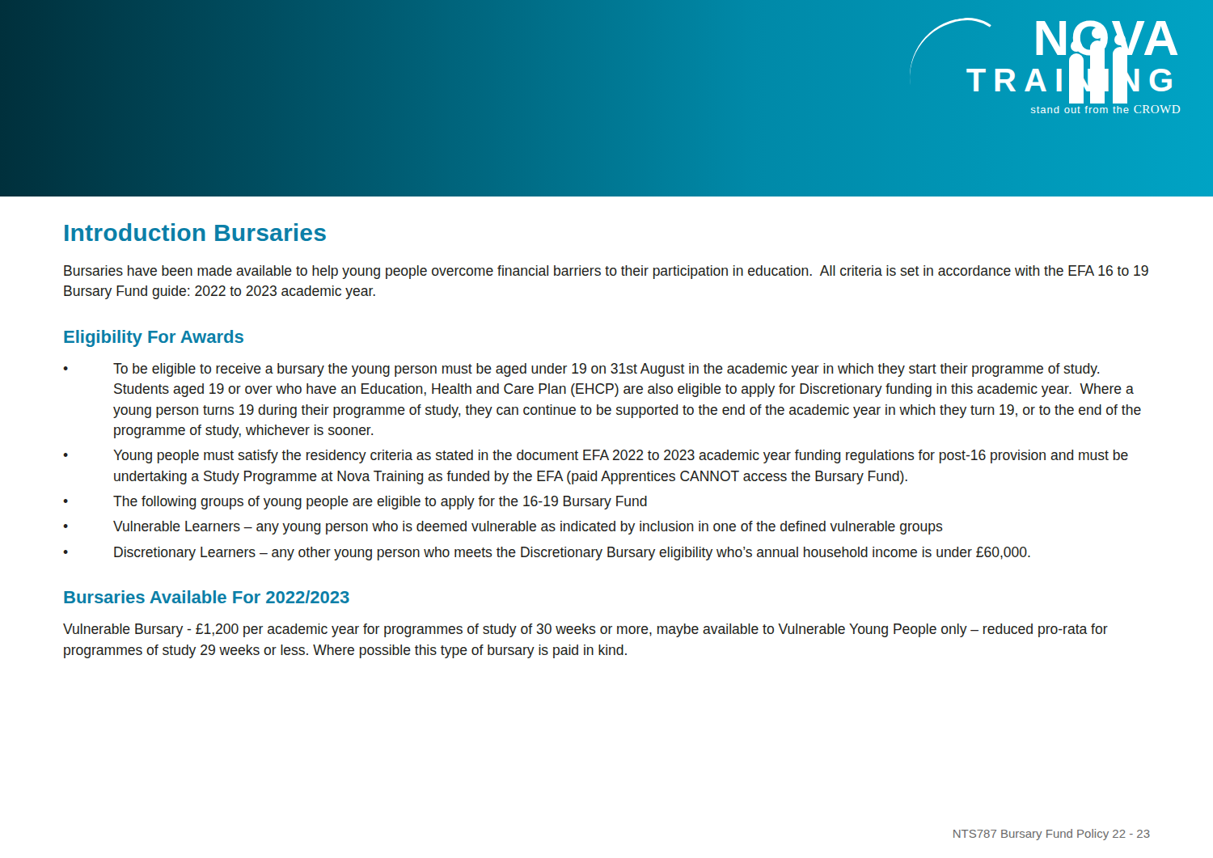NOVA
TRAINING
stand out from the CROWD
Introduction Bursaries
Bursaries have been made available to help young people overcome financial barriers to their participation in education. All criteria is set in accordance with the EFA 16 to 19 Bursary Fund guide: 2022 to 2023 academic year.
Eligibility For Awards
To be eligible to receive a bursary the young person must be aged under 19 on 31st August in the academic year in which they start their programme of study. Students aged 19 or over who have an Education, Health and Care Plan (EHCP) are also eligible to apply for Discretionary funding in this academic year. Where a young person turns 19 during their programme of study, they can continue to be supported to the end of the academic year in which they turn 19, or to the end of the programme of study, whichever is sooner.
Young people must satisfy the residency criteria as stated in the document EFA 2022 to 2023 academic year funding regulations for post-16 provision and must be undertaking a Study Programme at Nova Training as funded by the EFA (paid Apprentices CANNOT access the Bursary Fund).
The following groups of young people are eligible to apply for the 16-19 Bursary Fund
Vulnerable Learners – any young person who is deemed vulnerable as indicated by inclusion in one of the defined vulnerable groups
Discretionary Learners – any other young person who meets the Discretionary Bursary eligibility who’s annual household income is under £60,000.
Bursaries Available For 2022/2023
Vulnerable Bursary - £1,200 per academic year for programmes of study of 30 weeks or more, maybe available to Vulnerable Young People only – reduced pro-rata for programmes of study 29 weeks or less. Where possible this type of bursary is paid in kind.
NTS787 Bursary Fund Policy 22 - 23